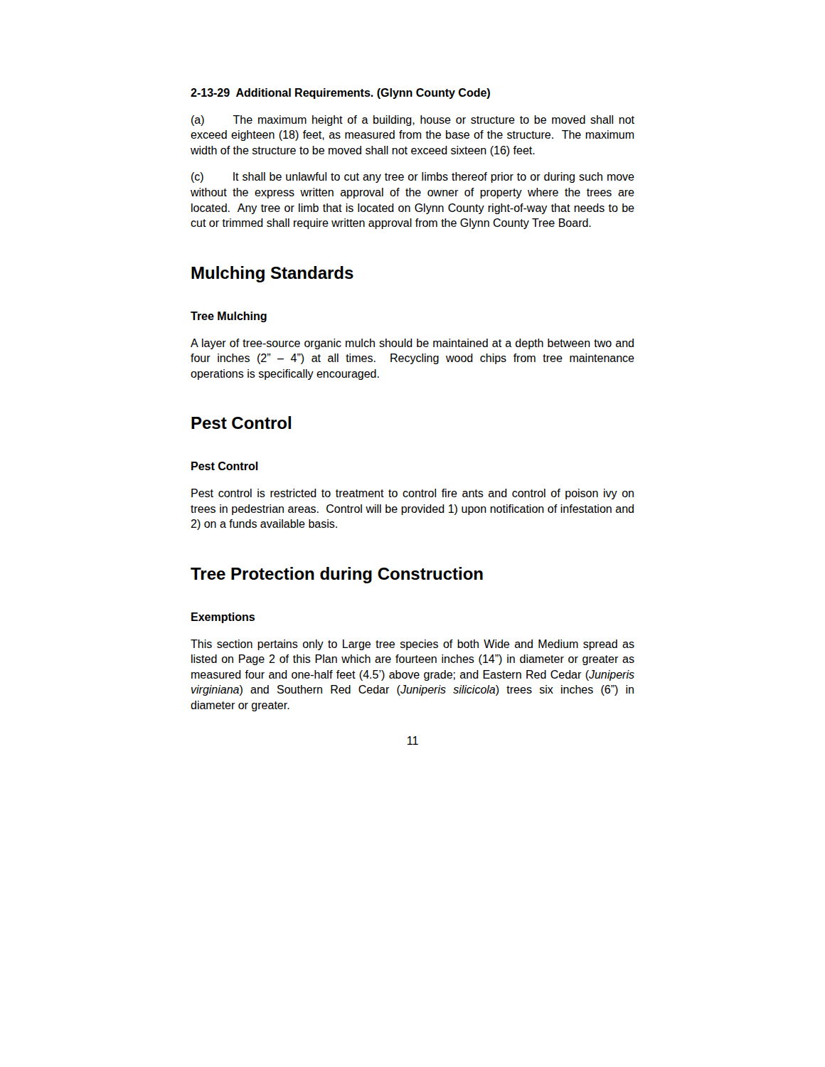2-13-29 Additional Requirements. (Glynn County Code)
(a) The maximum height of a building, house or structure to be moved shall not exceed eighteen (18) feet, as measured from the base of the structure. The maximum width of the structure to be moved shall not exceed sixteen (16) feet.
(c) It shall be unlawful to cut any tree or limbs thereof prior to or during such move without the express written approval of the owner of property where the trees are located. Any tree or limb that is located on Glynn County right-of-way that needs to be cut or trimmed shall require written approval from the Glynn County Tree Board.
Mulching Standards
Tree Mulching
A layer of tree-source organic mulch should be maintained at a depth between two and four inches (2” – 4”) at all times. Recycling wood chips from tree maintenance operations is specifically encouraged.
Pest Control
Pest Control
Pest control is restricted to treatment to control fire ants and control of poison ivy on trees in pedestrian areas. Control will be provided 1) upon notification of infestation and 2) on a funds available basis.
Tree Protection during Construction
Exemptions
This section pertains only to Large tree species of both Wide and Medium spread as listed on Page 2 of this Plan which are fourteen inches (14”) in diameter or greater as measured four and one-half feet (4.5’) above grade; and Eastern Red Cedar (Juniperis virginiana) and Southern Red Cedar (Juniperis silicicola) trees six inches (6”) in diameter or greater.
11